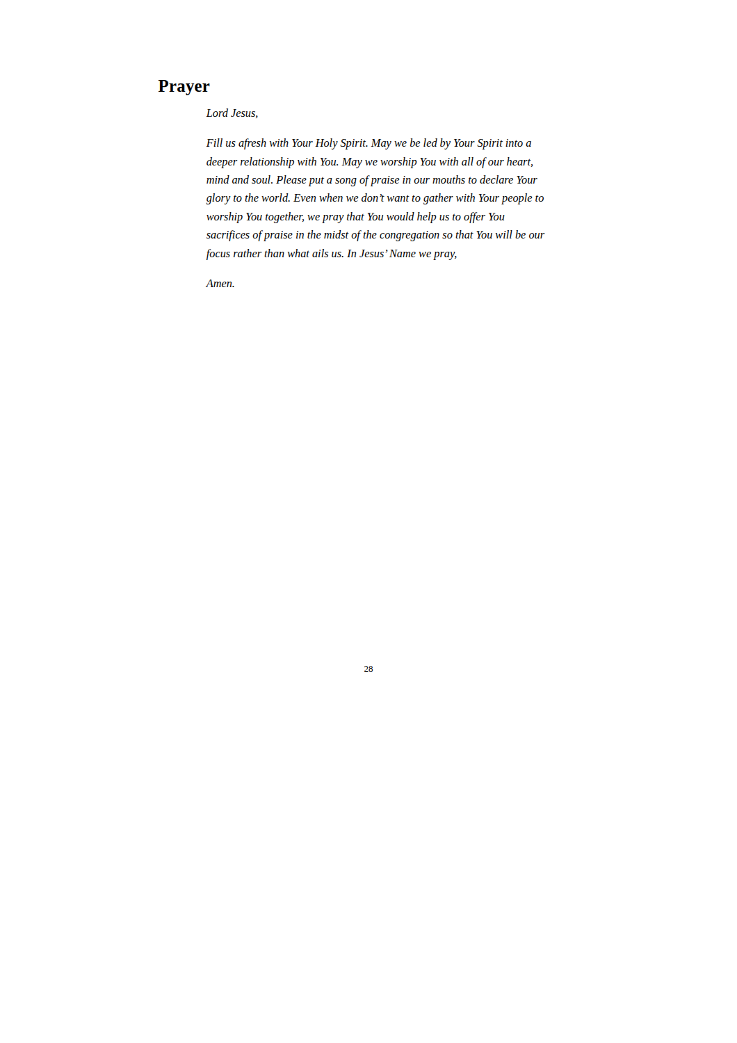Prayer
Lord Jesus,
Fill us afresh with Your Holy Spirit. May we be led by Your Spirit into a deeper relationship with You. May we worship You with all of our heart, mind and soul. Please put a song of praise in our mouths to declare Your glory to the world. Even when we don’t want to gather with Your people to worship You together, we pray that You would help us to offer You sacrifices of praise in the midst of the congregation so that You will be our focus rather than what ails us. In Jesus’ Name we pray,
Amen.
28